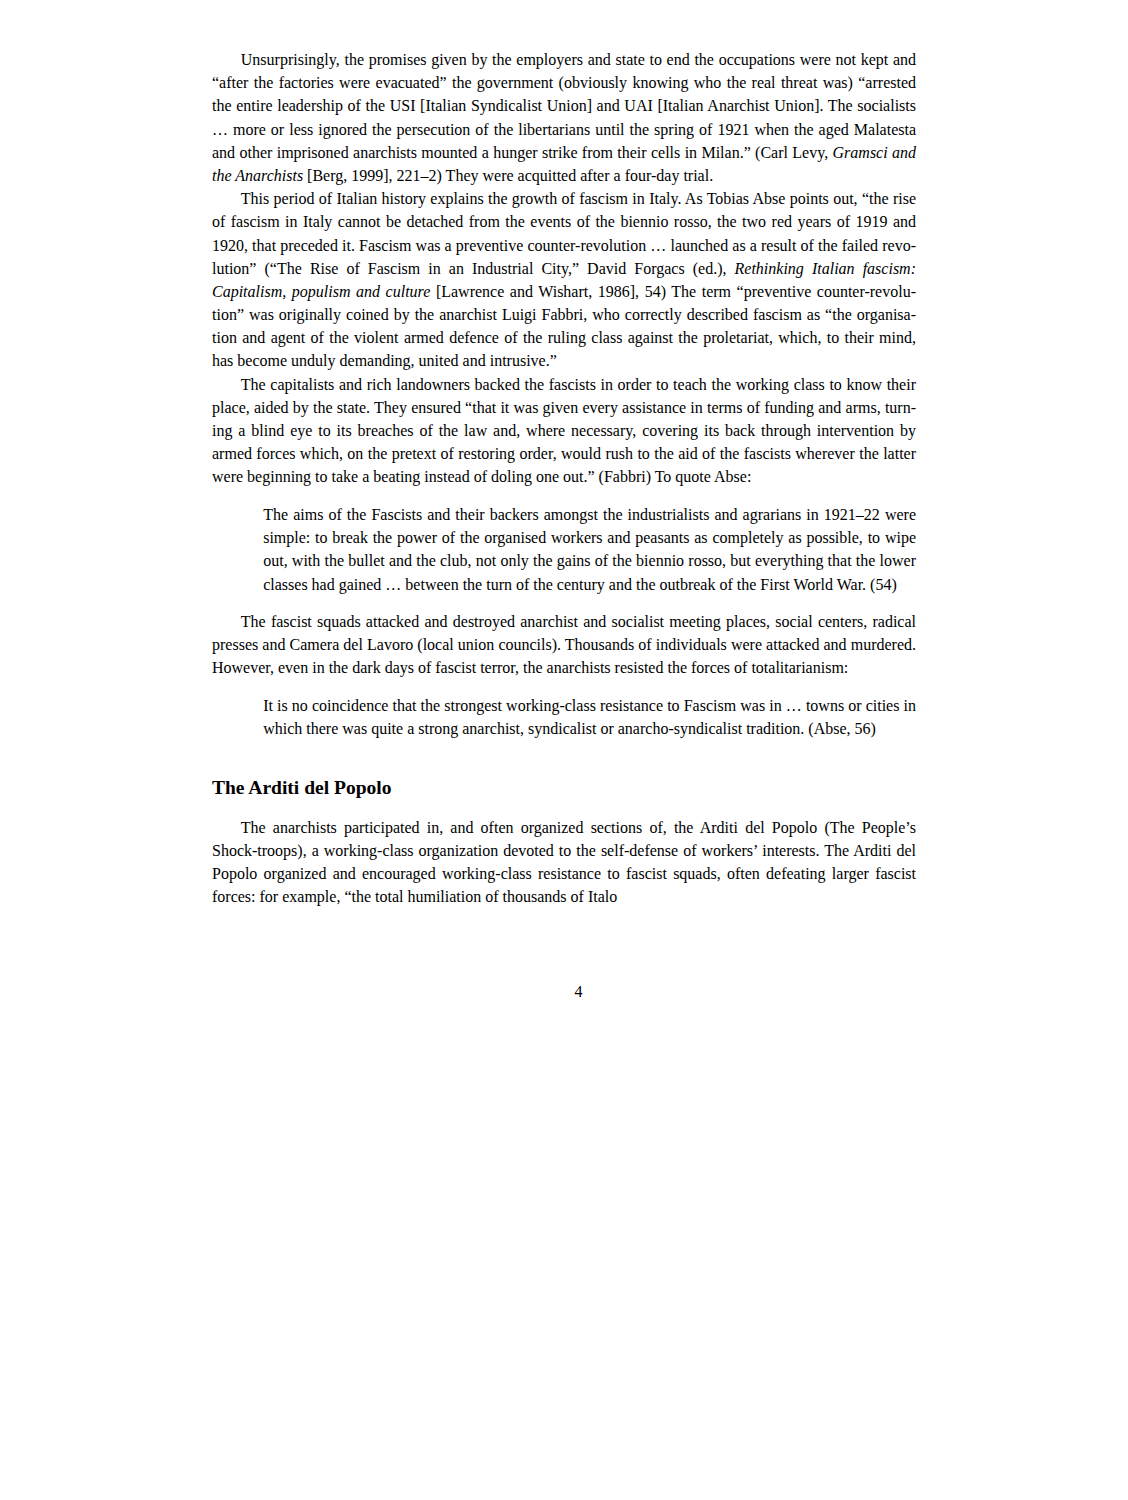Unsurprisingly, the promises given by the employers and state to end the occupations were not kept and “after the factories were evacuated” the government (obviously knowing who the real threat was) “arrested the entire leadership of the USI [Italian Syndicalist Union] and UAI [Italian Anarchist Union]. The socialists … more or less ignored the persecution of the libertarians until the spring of 1921 when the aged Malatesta and other imprisoned anarchists mounted a hunger strike from their cells in Milan.” (Carl Levy, Gramsci and the Anarchists [Berg, 1999], 221–2) They were acquitted after a four-day trial.
This period of Italian history explains the growth of fascism in Italy. As Tobias Abse points out, “the rise of fascism in Italy cannot be detached from the events of the biennio rosso, the two red years of 1919 and 1920, that preceded it. Fascism was a preventive counter-revolution … launched as a result of the failed revolution” (“The Rise of Fascism in an Industrial City,” David Forgacs (ed.), Rethinking Italian fascism: Capitalism, populism and culture [Lawrence and Wishart, 1986], 54) The term “preventive counter-revolution” was originally coined by the anarchist Luigi Fabbri, who correctly described fascism as “the organisation and agent of the violent armed defence of the ruling class against the proletariat, which, to their mind, has become unduly demanding, united and intrusive.”
The capitalists and rich landowners backed the fascists in order to teach the working class to know their place, aided by the state. They ensured “that it was given every assistance in terms of funding and arms, turning a blind eye to its breaches of the law and, where necessary, covering its back through intervention by armed forces which, on the pretext of restoring order, would rush to the aid of the fascists wherever the latter were beginning to take a beating instead of doling one out.” (Fabbri) To quote Abse:
The aims of the Fascists and their backers amongst the industrialists and agrarians in 1921–22 were simple: to break the power of the organised workers and peasants as completely as possible, to wipe out, with the bullet and the club, not only the gains of the biennio rosso, but everything that the lower classes had gained … between the turn of the century and the outbreak of the First World War. (54)
The fascist squads attacked and destroyed anarchist and socialist meeting places, social centers, radical presses and Camera del Lavoro (local union councils). Thousands of individuals were attacked and murdered. However, even in the dark days of fascist terror, the anarchists resisted the forces of totalitarianism:
It is no coincidence that the strongest working-class resistance to Fascism was in … towns or cities in which there was quite a strong anarchist, syndicalist or anarcho-syndicalist tradition. (Abse, 56)
The Arditi del Popolo
The anarchists participated in, and often organized sections of, the Arditi del Popolo (The People’s Shock-troops), a working-class organization devoted to the self-defense of workers’ interests. The Arditi del Popolo organized and encouraged working-class resistance to fascist squads, often defeating larger fascist forces: for example, “the total humiliation of thousands of Italo
4